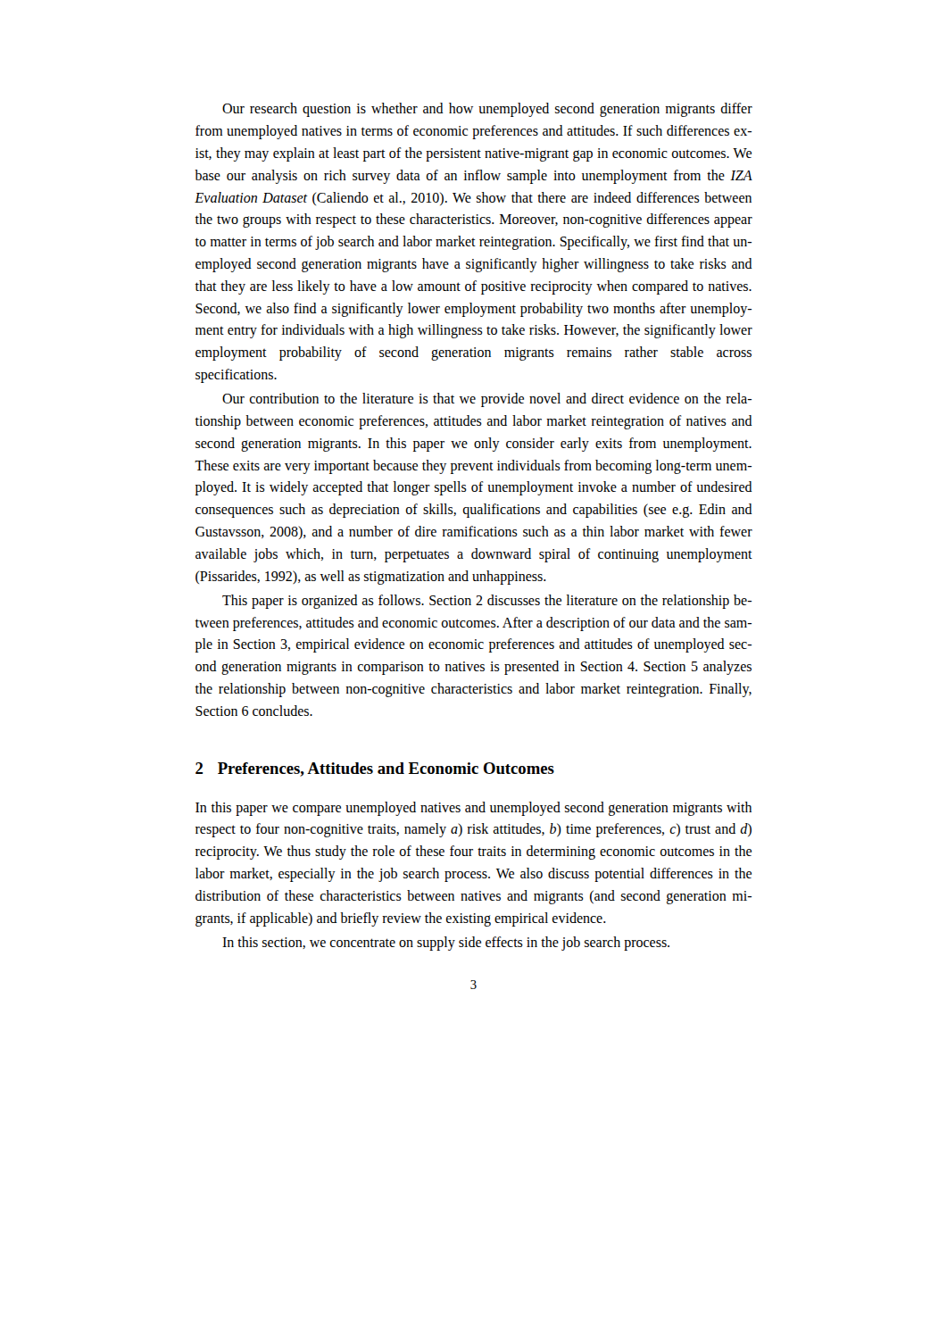Our research question is whether and how unemployed second generation migrants differ from unemployed natives in terms of economic preferences and attitudes. If such differences exist, they may explain at least part of the persistent native-migrant gap in economic outcomes. We base our analysis on rich survey data of an inflow sample into unemployment from the IZA Evaluation Dataset (Caliendo et al., 2010). We show that there are indeed differences between the two groups with respect to these characteristics. Moreover, non-cognitive differences appear to matter in terms of job search and labor market reintegration. Specifically, we first find that unemployed second generation migrants have a significantly higher willingness to take risks and that they are less likely to have a low amount of positive reciprocity when compared to natives. Second, we also find a significantly lower employment probability two months after unemployment entry for individuals with a high willingness to take risks. However, the significantly lower employment probability of second generation migrants remains rather stable across specifications.
Our contribution to the literature is that we provide novel and direct evidence on the relationship between economic preferences, attitudes and labor market reintegration of natives and second generation migrants. In this paper we only consider early exits from unemployment. These exits are very important because they prevent individuals from becoming long-term unemployed. It is widely accepted that longer spells of unemployment invoke a number of undesired consequences such as depreciation of skills, qualifications and capabilities (see e.g. Edin and Gustavsson, 2008), and a number of dire ramifications such as a thin labor market with fewer available jobs which, in turn, perpetuates a downward spiral of continuing unemployment (Pissarides, 1992), as well as stigmatization and unhappiness.
This paper is organized as follows. Section 2 discusses the literature on the relationship between preferences, attitudes and economic outcomes. After a description of our data and the sample in Section 3, empirical evidence on economic preferences and attitudes of unemployed second generation migrants in comparison to natives is presented in Section 4. Section 5 analyzes the relationship between non-cognitive characteristics and labor market reintegration. Finally, Section 6 concludes.
2 Preferences, Attitudes and Economic Outcomes
In this paper we compare unemployed natives and unemployed second generation migrants with respect to four non-cognitive traits, namely a) risk attitudes, b) time preferences, c) trust and d) reciprocity. We thus study the role of these four traits in determining economic outcomes in the labor market, especially in the job search process. We also discuss potential differences in the distribution of these characteristics between natives and migrants (and second generation migrants, if applicable) and briefly review the existing empirical evidence.
In this section, we concentrate on supply side effects in the job search process.
3